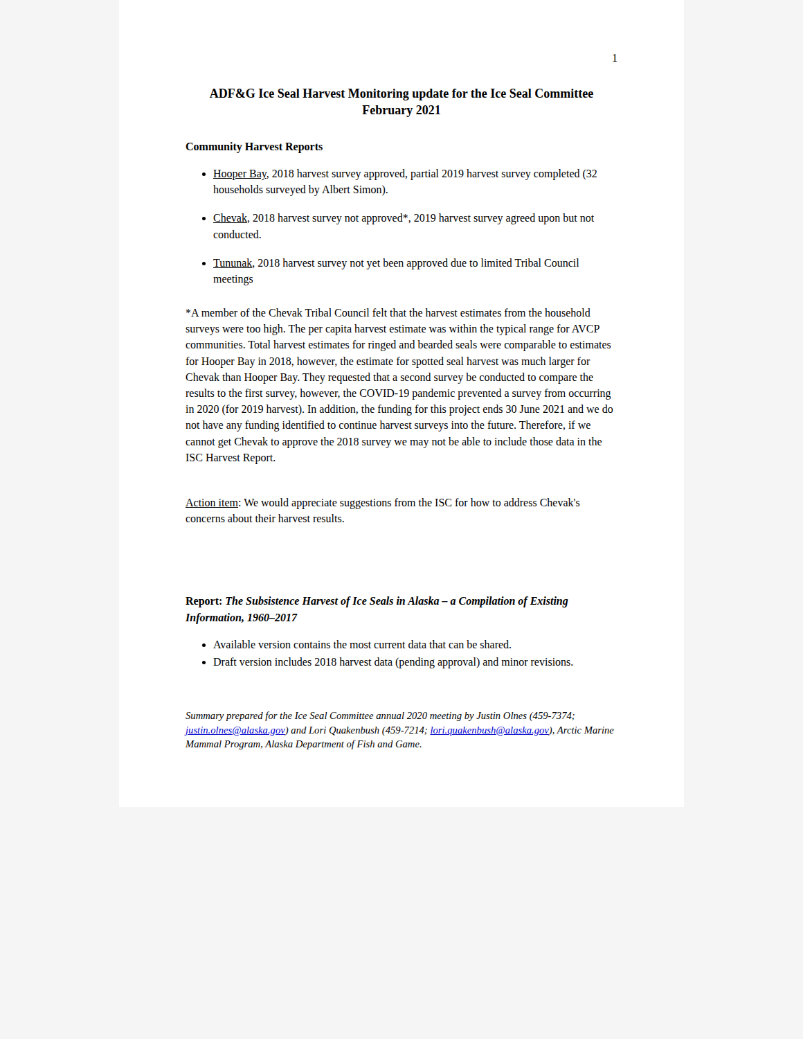1
ADF&G Ice Seal Harvest Monitoring update for the Ice Seal Committee
February 2021
Community Harvest Reports
Hooper Bay, 2018 harvest survey approved, partial 2019 harvest survey completed (32 households surveyed by Albert Simon).
Chevak, 2018 harvest survey not approved*, 2019 harvest survey agreed upon but not conducted.
Tununak, 2018 harvest survey not yet been approved due to limited Tribal Council meetings
*A member of the Chevak Tribal Council felt that the harvest estimates from the household surveys were too high. The per capita harvest estimate was within the typical range for AVCP communities. Total harvest estimates for ringed and bearded seals were comparable to estimates for Hooper Bay in 2018, however, the estimate for spotted seal harvest was much larger for Chevak than Hooper Bay. They requested that a second survey be conducted to compare the results to the first survey, however, the COVID-19 pandemic prevented a survey from occurring in 2020 (for 2019 harvest). In addition, the funding for this project ends 30 June 2021 and we do not have any funding identified to continue harvest surveys into the future. Therefore, if we cannot get Chevak to approve the 2018 survey we may not be able to include those data in the ISC Harvest Report.
Action item: We would appreciate suggestions from the ISC for how to address Chevak's concerns about their harvest results.
Report: The Subsistence Harvest of Ice Seals in Alaska – a Compilation of Existing Information, 1960–2017
Available version contains the most current data that can be shared.
Draft version includes 2018 harvest data (pending approval) and minor revisions.
Summary prepared for the Ice Seal Committee annual 2020 meeting by Justin Olnes (459-7374; justin.olnes@alaska.gov) and Lori Quakenbush (459-7214; lori.quakenbush@alaska.gov), Arctic Marine Mammal Program, Alaska Department of Fish and Game.